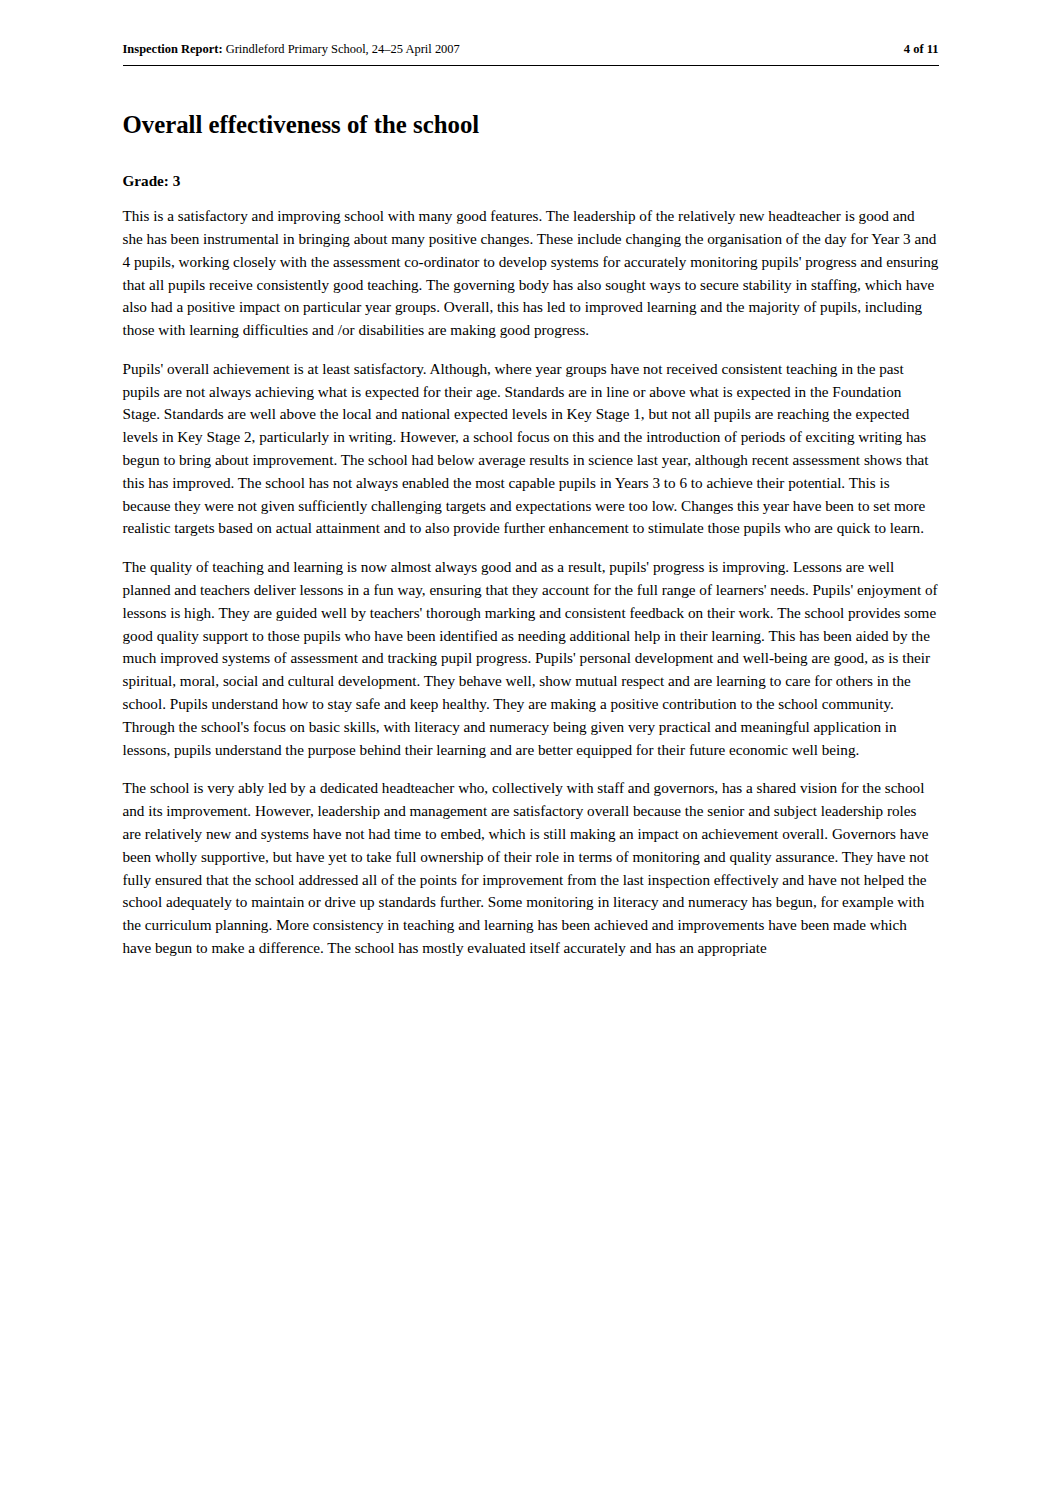Inspection Report: Grindleford Primary School, 24–25 April 2007
4 of 11
Overall effectiveness of the school
Grade: 3
This is a satisfactory and improving school with many good features. The leadership of the relatively new headteacher is good and she has been instrumental in bringing about many positive changes. These include changing the organisation of the day for Year 3 and 4 pupils, working closely with the assessment co-ordinator to develop systems for accurately monitoring pupils' progress and ensuring that all pupils receive consistently good teaching. The governing body has also sought ways to secure stability in staffing, which have also had a positive impact on particular year groups. Overall, this has led to improved learning and the majority of pupils, including those with learning difficulties and /or disabilities are making good progress.
Pupils' overall achievement is at least satisfactory. Although, where year groups have not received consistent teaching in the past pupils are not always achieving what is expected for their age. Standards are in line or above what is expected in the Foundation Stage. Standards are well above the local and national expected levels in Key Stage 1, but not all pupils are reaching the expected levels in Key Stage 2, particularly in writing. However, a school focus on this and the introduction of periods of exciting writing has begun to bring about improvement. The school had below average results in science last year, although recent assessment shows that this has improved. The school has not always enabled the most capable pupils in Years 3 to 6 to achieve their potential. This is because they were not given sufficiently challenging targets and expectations were too low. Changes this year have been to set more realistic targets based on actual attainment and to also provide further enhancement to stimulate those pupils who are quick to learn.
The quality of teaching and learning is now almost always good and as a result, pupils' progress is improving. Lessons are well planned and teachers deliver lessons in a fun way, ensuring that they account for the full range of learners' needs. Pupils' enjoyment of lessons is high. They are guided well by teachers' thorough marking and consistent feedback on their work. The school provides some good quality support to those pupils who have been identified as needing additional help in their learning. This has been aided by the much improved systems of assessment and tracking pupil progress. Pupils' personal development and well-being are good, as is their spiritual, moral, social and cultural development. They behave well, show mutual respect and are learning to care for others in the school. Pupils understand how to stay safe and keep healthy. They are making a positive contribution to the school community. Through the school's focus on basic skills, with literacy and numeracy being given very practical and meaningful application in lessons, pupils understand the purpose behind their learning and are better equipped for their future economic well being.
The school is very ably led by a dedicated headteacher who, collectively with staff and governors, has a shared vision for the school and its improvement. However, leadership and management are satisfactory overall because the senior and subject leadership roles are relatively new and systems have not had time to embed, which is still making an impact on achievement overall. Governors have been wholly supportive, but have yet to take full ownership of their role in terms of monitoring and quality assurance. They have not fully ensured that the school addressed all of the points for improvement from the last inspection effectively and have not helped the school adequately to maintain or drive up standards further. Some monitoring in literacy and numeracy has begun, for example with the curriculum planning. More consistency in teaching and learning has been achieved and improvements have been made which have begun to make a difference. The school has mostly evaluated itself accurately and has an appropriate